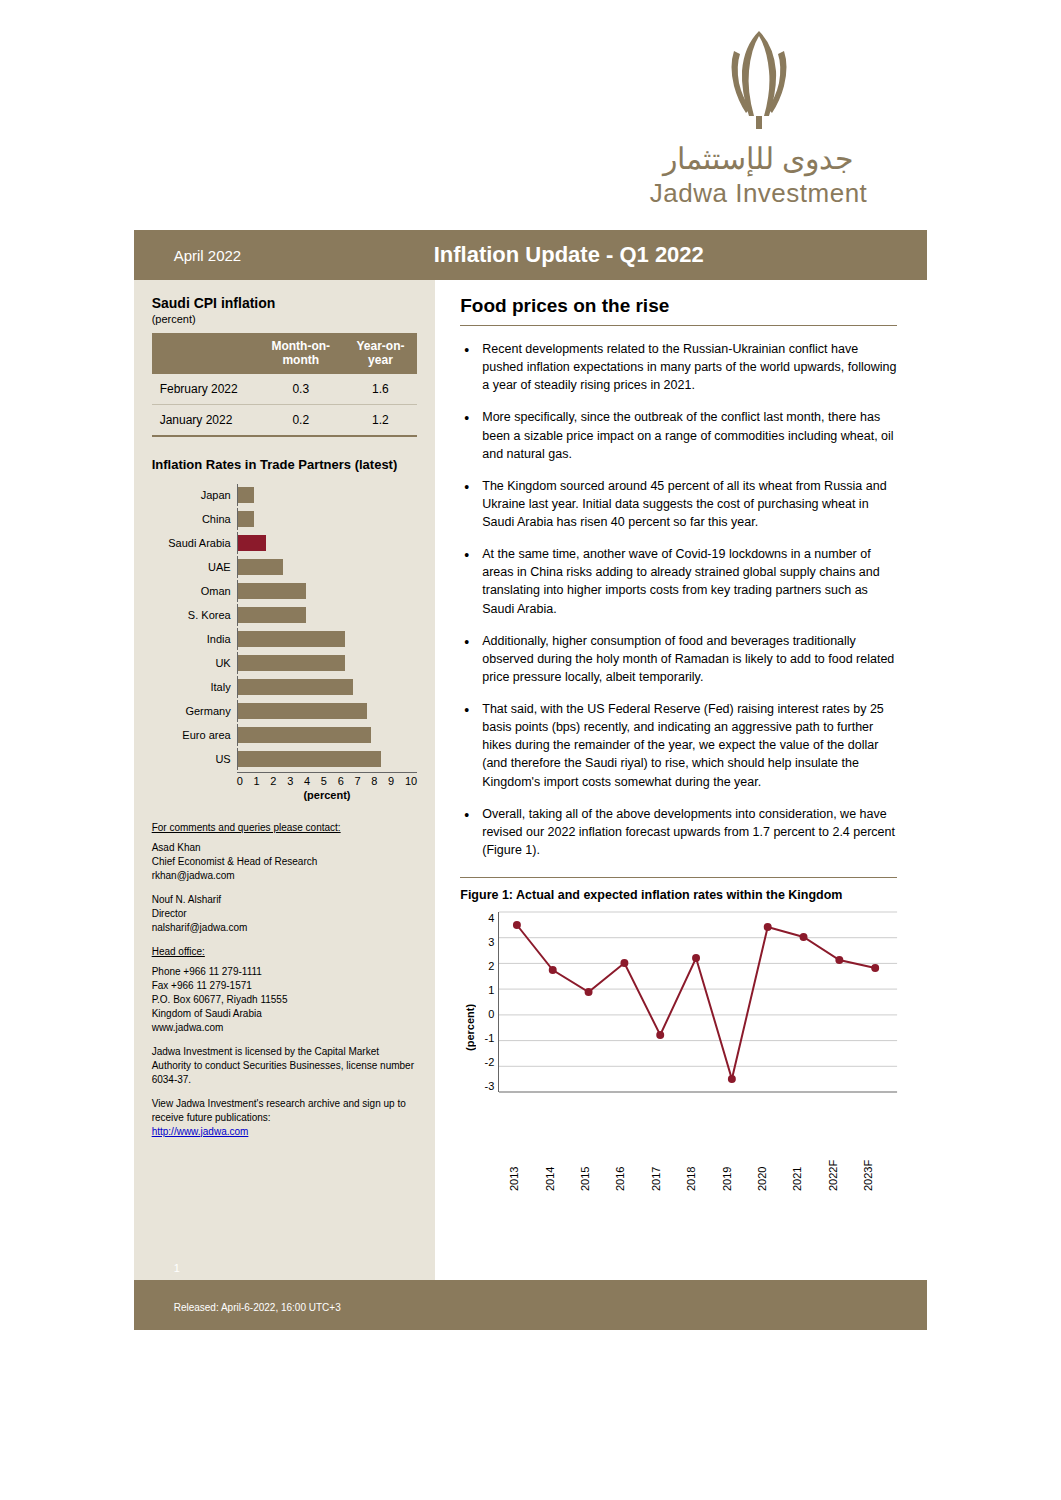جدوى للإستثمار
Jadwa Investment
April 2022
Inflation Update - Q1 2022
Saudi CPI inflation
(percent)
| | Month-on- month | Year-on- year |
| --- | --- | --- |
| February 2022 | 0.3 | 1.6 |
| January 2022 | 0.2 | 1.2 |
Inflation Rates in Trade Partners (latest)
Japan
China
Saudi Arabia
UAE
Oman
S. Korea
India
UK
Italy
Germany
Euro area
US
012345678910
(percent)
For comments and queries please contact:
Asad Khan
Chief Economist & Head of Research
rkhan@jadwa.com
Nouf N. Alsharif
Director
nalsharif@jadwa.com
Head office:
Phone +966 11 279-1111
Fax +966 11 279-1571
P.O. Box 60677, Riyadh 11555
Kingdom of Saudi Arabia
www.jadwa.com
Jadwa Investment is licensed by the Capital Market Authority to conduct Securities Businesses, license number 6034-37.
View Jadwa Investment's research archive and sign up to receive future publications:
http://www.jadwa.com
Food prices on the rise
Recent developments related to the Russian-Ukrainian conflict have pushed inflation expectations in many parts of the world upwards, following a year of steadily rising prices in 2021.
More specifically, since the outbreak of the conflict last month, there has been a sizable price impact on a range of commodities including wheat, oil and natural gas.
The Kingdom sourced around 45 percent of all its wheat from Russia and Ukraine last year. Initial data suggests the cost of purchasing wheat in Saudi Arabia has risen 40 percent so far this year.
At the same time, another wave of Covid-19 lockdowns in a number of areas in China risks adding to already strained global supply chains and translating into higher imports costs from key trading partners such as Saudi Arabia.
Additionally, higher consumption of food and beverages traditionally observed during the holy month of Ramadan is likely to add to food related price pressure locally, albeit temporarily.
That said, with the US Federal Reserve (Fed) raising interest rates by 25 basis points (bps) recently, and indicating an aggressive path to further hikes during the remainder of the year, we expect the value of the dollar (and therefore the Saudi riyal) to rise, which should help insulate the Kingdom's import costs somewhat during the year.
Overall, taking all of the above developments into consideration, we have revised our 2022 inflation forecast upwards from 1.7 percent to 2.4 percent (Figure 1).
Figure 1: Actual and expected inflation rates within the Kingdom
(percent)
4 3 2 1 0 -1 -2 -3
2013
2014
2015
2016
2017
2018
2019
2020
2021
2022F
2023F
1
Released: April-6-2022, 16:00 UTC+3